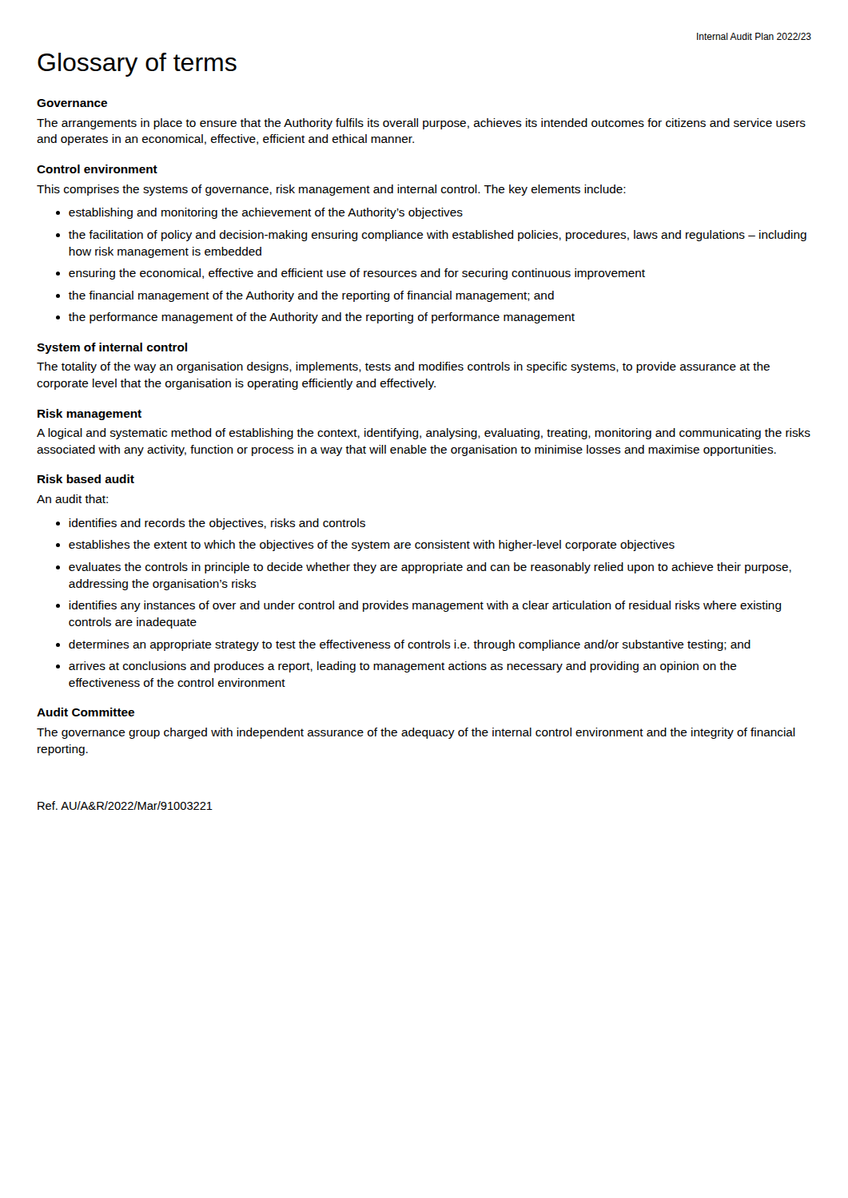Internal Audit Plan 2022/23
Glossary of terms
Governance
The arrangements in place to ensure that the Authority fulfils its overall purpose, achieves its intended outcomes for citizens and service users and operates in an economical, effective, efficient and ethical manner.
Control environment
This comprises the systems of governance, risk management and internal control. The key elements include:
establishing and monitoring the achievement of the Authority’s objectives
the facilitation of policy and decision-making ensuring compliance with established policies, procedures, laws and regulations – including how risk management is embedded
ensuring the economical, effective and efficient use of resources and for securing continuous improvement
the financial management of the Authority and the reporting of financial management; and
the performance management of the Authority and the reporting of performance management
System of internal control
The totality of the way an organisation designs, implements, tests and modifies controls in specific systems, to provide assurance at the corporate level that the organisation is operating efficiently and effectively.
Risk management
A logical and systematic method of establishing the context, identifying, analysing, evaluating, treating, monitoring and communicating the risks associated with any activity, function or process in a way that will enable the organisation to minimise losses and maximise opportunities.
Risk based audit
An audit that:
identifies and records the objectives, risks and controls
establishes the extent to which the objectives of the system are consistent with higher-level corporate objectives
evaluates the controls in principle to decide whether they are appropriate and can be reasonably relied upon to achieve their purpose, addressing the organisation’s risks
identifies any instances of over and under control and provides management with a clear articulation of residual risks where existing controls are inadequate
determines an appropriate strategy to test the effectiveness of controls i.e. through compliance and/or substantive testing; and
arrives at conclusions and produces a report, leading to management actions as necessary and providing an opinion on the effectiveness of the control environment
Audit Committee
The governance group charged with independent assurance of the adequacy of the internal control environment and the integrity of financial reporting.
Ref. AU/A&R/2022/Mar/91003221